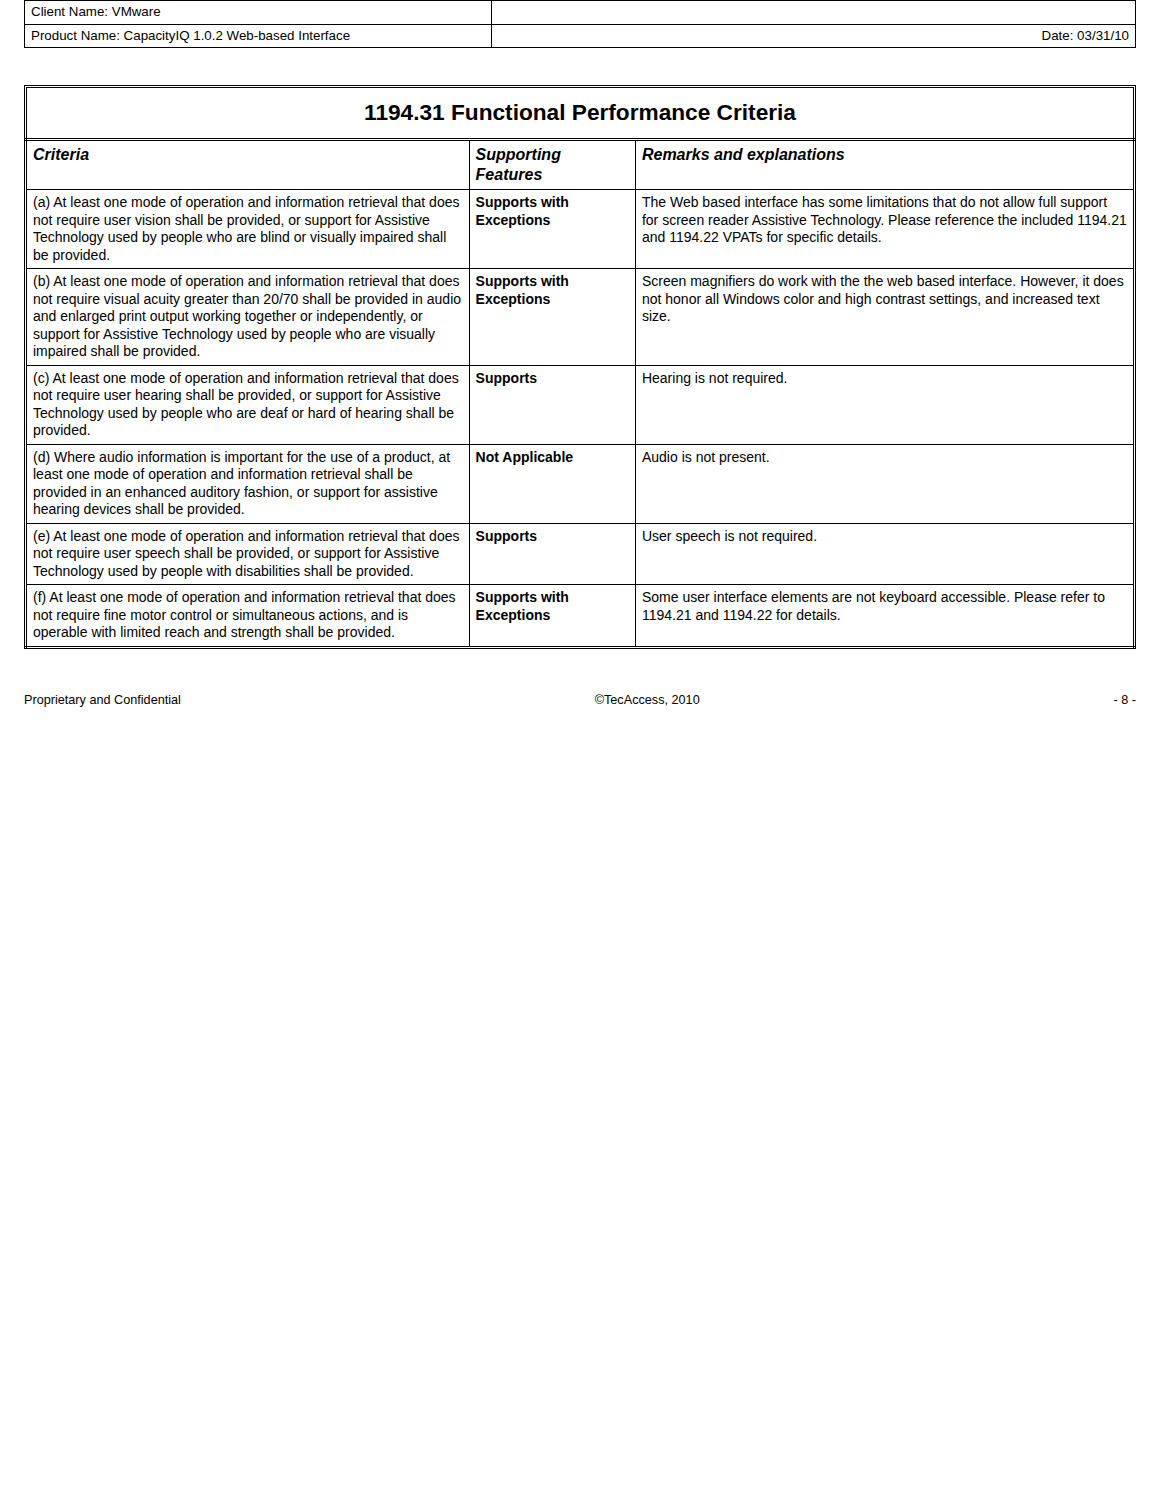| Client Name: VMware | |
| Product Name: CapacityIQ 1.0.2 Web-based Interface | Date: 03/31/10 |
1194.31 Functional Performance Criteria
| Criteria | Supporting Features | Remarks and explanations |
| --- | --- | --- |
| (a) At least one mode of operation and information retrieval that does not require user vision shall be provided, or support for Assistive Technology used by people who are blind or visually impaired shall be provided. | Supports with Exceptions | The Web based interface has some limitations that do not allow full support for screen reader Assistive Technology. Please reference the included 1194.21 and 1194.22 VPATs for specific details. |
| (b) At least one mode of operation and information retrieval that does not require visual acuity greater than 20/70 shall be provided in audio and enlarged print output working together or independently, or support for Assistive Technology used by people who are visually impaired shall be provided. | Supports with Exceptions | Screen magnifiers do work with the the web based interface. However, it does not honor all Windows color and high contrast settings, and increased text size. |
| (c) At least one mode of operation and information retrieval that does not require user hearing shall be provided, or support for Assistive Technology used by people who are deaf or hard of hearing shall be provided. | Supports | Hearing is not required. |
| (d) Where audio information is important for the use of a product, at least one mode of operation and information retrieval shall be provided in an enhanced auditory fashion, or support for assistive hearing devices shall be provided. | Not Applicable | Audio is not present. |
| (e) At least one mode of operation and information retrieval that does not require user speech shall be provided, or support for Assistive Technology used by people with disabilities shall be provided. | Supports | User speech is not required. |
| (f) At least one mode of operation and information retrieval that does not require fine motor control or simultaneous actions, and is operable with limited reach and strength shall be provided. | Supports with Exceptions | Some user interface elements are not keyboard accessible. Please refer to 1194.21 and 1194.22 for details. |
Proprietary and Confidential ©TecAccess, 2010 - 8 -